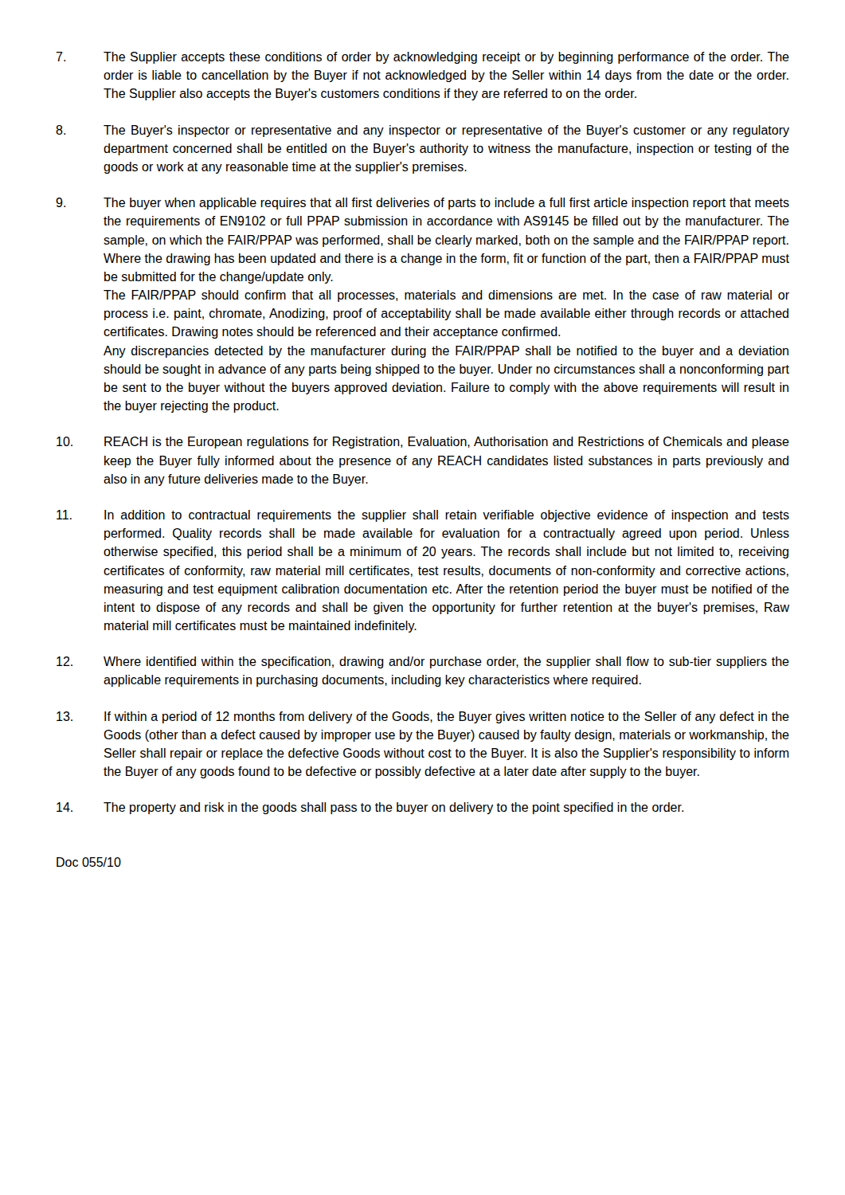The Supplier accepts these conditions of order by acknowledging receipt or by beginning performance of the order. The order is liable to cancellation by the Buyer if not acknowledged by the Seller within 14 days from the date or the order. The Supplier also accepts the Buyer's customers conditions if they are referred to on the order.
The Buyer's inspector or representative and any inspector or representative of the Buyer's customer or any regulatory department concerned shall be entitled on the Buyer's authority to witness the manufacture, inspection or testing of the goods or work at any reasonable time at the supplier's premises.
The buyer when applicable requires that all first deliveries of parts to include a full first article inspection report that meets the requirements of EN9102 or full PPAP submission in accordance with AS9145 be filled out by the manufacturer. The sample, on which the FAIR/PPAP was performed, shall be clearly marked, both on the sample and the FAIR/PPAP report. Where the drawing has been updated and there is a change in the form, fit or function of the part, then a FAIR/PPAP must be submitted for the change/update only.
The FAIR/PPAP should confirm that all processes, materials and dimensions are met. In the case of raw material or process i.e. paint, chromate, Anodizing, proof of acceptability shall be made available either through records or attached certificates. Drawing notes should be referenced and their acceptance confirmed.
Any discrepancies detected by the manufacturer during the FAIR/PPAP shall be notified to the buyer and a deviation should be sought in advance of any parts being shipped to the buyer. Under no circumstances shall a nonconforming part be sent to the buyer without the buyers approved deviation. Failure to comply with the above requirements will result in the buyer rejecting the product.
REACH is the European regulations for Registration, Evaluation, Authorisation and Restrictions of Chemicals and please keep the Buyer fully informed about the presence of any REACH candidates listed substances in parts previously and also in any future deliveries made to the Buyer.
In addition to contractual requirements the supplier shall retain verifiable objective evidence of inspection and tests performed. Quality records shall be made available for evaluation for a contractually agreed upon period. Unless otherwise specified, this period shall be a minimum of 20 years. The records shall include but not limited to, receiving certificates of conformity, raw material mill certificates, test results, documents of non-conformity and corrective actions, measuring and test equipment calibration documentation etc. After the retention period the buyer must be notified of the intent to dispose of any records and shall be given the opportunity for further retention at the buyer's premises, Raw material mill certificates must be maintained indefinitely.
Where identified within the specification, drawing and/or purchase order, the supplier shall flow to sub-tier suppliers the applicable requirements in purchasing documents, including key characteristics where required.
If within a period of 12 months from delivery of the Goods, the Buyer gives written notice to the Seller of any defect in the Goods (other than a defect caused by improper use by the Buyer) caused by faulty design, materials or workmanship, the Seller shall repair or replace the defective Goods without cost to the Buyer. It is also the Supplier's responsibility to inform the Buyer of any goods found to be defective or possibly defective at a later date after supply to the buyer.
The property and risk in the goods shall pass to the buyer on delivery to the point specified in the order.
Doc 055/10